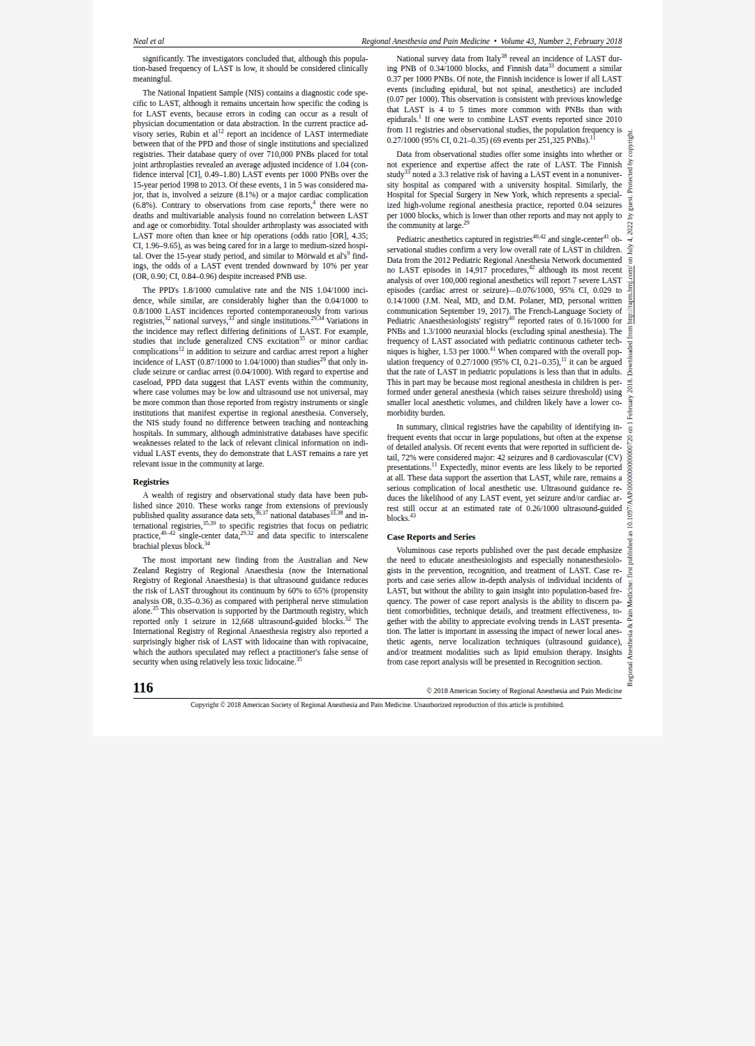Regional Anesthesia & Pain Medicine: first published as 10.1097/AAP.0000000000000720 on 1 February 2018. Downloaded from http://rapm.bmj.com/ on July 4, 2022 by guest. Protected by copyright.
Neal et al
Regional Anesthesia and Pain Medicine • Volume 43, Number 2, February 2018
significantly. The investigators concluded that, although this population-based frequency of LAST is low, it should be considered clinically meaningful.
The National Inpatient Sample (NIS) contains a diagnostic code specific to LAST, although it remains uncertain how specific the coding is for LAST events, because errors in coding can occur as a result of physician documentation or data abstraction. In the current practice advisory series, Rubin et al12 report an incidence of LAST intermediate between that of the PPD and those of single institutions and specialized registries. Their database query of over 710,000 PNBs placed for total joint arthroplasties revealed an average adjusted incidence of 1.04 (confidence interval [CI], 0.49–1.80) LAST events per 1000 PNBs over the 15-year period 1998 to 2013. Of these events, 1 in 5 was considered major, that is, involved a seizure (8.1%) or a major cardiac complication (6.8%). Contrary to observations from case reports,4 there were no deaths and multivariable analysis found no correlation between LAST and age or comorbidity. Total shoulder arthroplasty was associated with LAST more often than knee or hip operations (odds ratio [OR], 4.35; CI, 1.96–9.65), as was being cared for in a large to medium-sized hospital. Over the 15-year study period, and similar to Mörwald et al's9 findings, the odds of a LAST event trended downward by 10% per year (OR, 0.90; CI, 0.84–0.96) despite increased PNB use.
The PPD's 1.8/1000 cumulative rate and the NIS 1.04/1000 incidence, while similar, are considerably higher than the 0.04/1000 to 0.8/1000 LAST incidences reported contemporaneously from various registries,32 national surveys,33 and single institutions.29,34 Variations in the incidence may reflect differing definitions of LAST. For example, studies that include generalized CNS excitation35 or minor cardiac complications12 in addition to seizure and cardiac arrest report a higher incidence of LAST (0.87/1000 to 1.04/1000) than studies29 that only include seizure or cardiac arrest (0.04/1000). With regard to expertise and caseload, PPD data suggest that LAST events within the community, where case volumes may be low and ultrasound use not universal, may be more common than those reported from registry instruments or single institutions that manifest expertise in regional anesthesia. Conversely, the NIS study found no difference between teaching and nonteaching hospitals. In summary, although administrative databases have specific weaknesses related to the lack of relevant clinical information on individual LAST events, they do demonstrate that LAST remains a rare yet relevant issue in the community at large.
Registries
A wealth of registry and observational study data have been published since 2010. These works range from extensions of previously published quality assurance data sets,36,37 national databases33,38 and international registries,35,39 to specific registries that focus on pediatric practice,40–42 single-center data,29,32 and data specific to interscalene brachial plexus block.34
The most important new finding from the Australian and New Zealand Registry of Regional Anaesthesia (now the International Registry of Regional Anaesthesia) is that ultrasound guidance reduces the risk of LAST throughout its continuum by 60% to 65% (propensity analysis OR, 0.35–0.36) as compared with peripheral nerve stimulation alone.35 This observation is supported by the Dartmouth registry, which reported only 1 seizure in 12,668 ultrasound-guided blocks.32 The International Registry of Regional Anaesthesia registry also reported a surprisingly higher risk of LAST with lidocaine than with ropivacaine, which the authors speculated may reflect a practitioner's false sense of security when using relatively less toxic lidocaine.35
National survey data from Italy38 reveal an incidence of LAST during PNB of 0.34/1000 blocks, and Finnish data33 document a similar 0.37 per 1000 PNBs. Of note, the Finnish incidence is lower if all LAST events (including epidural, but not spinal, anesthetics) are included (0.07 per 1000). This observation is consistent with previous knowledge that LAST is 4 to 5 times more common with PNBs than with epidurals.1 If one were to combine LAST events reported since 2010 from 11 registries and observational studies, the population frequency is 0.27/1000 (95% CI, 0.21–0.35) (69 events per 251,325 PNBs).11
Data from observational studies offer some insights into whether or not experience and expertise affect the rate of LAST. The Finnish study33 noted a 3.3 relative risk of having a LAST event in a nonuniversity hospital as compared with a university hospital. Similarly, the Hospital for Special Surgery in New York, which represents a specialized high-volume regional anesthesia practice, reported 0.04 seizures per 1000 blocks, which is lower than other reports and may not apply to the community at large.29
Pediatric anesthetics captured in registries40,42 and single-center41 observational studies confirm a very low overall rate of LAST in children. Data from the 2012 Pediatric Regional Anesthesia Network documented no LAST episodes in 14,917 procedures,42 although its most recent analysis of over 100,000 regional anesthetics will report 7 severe LAST episodes (cardiac arrest or seizure)—0.076/1000, 95% CI, 0.029 to 0.14/1000 (J.M. Neal, MD, and D.M. Polaner, MD, personal written communication September 19, 2017). The French-Language Society of Pediatric Anaesthesiologists' registry40 reported rates of 0.16/1000 for PNBs and 1.3/1000 neuraxial blocks (excluding spinal anesthesia). The frequency of LAST associated with pediatric continuous catheter techniques is higher, 1.53 per 1000.41 When compared with the overall population frequency of 0.27/1000 (95% CI, 0.21–0.35),11 it can be argued that the rate of LAST in pediatric populations is less than that in adults. This in part may be because most regional anesthesia in children is performed under general anesthesia (which raises seizure threshold) using smaller local anesthetic volumes, and children likely have a lower comorbidity burden.
In summary, clinical registries have the capability of identifying infrequent events that occur in large populations, but often at the expense of detailed analysis. Of recent events that were reported in sufficient detail, 72% were considered major: 42 seizures and 8 cardiovascular (CV) presentations.11 Expectedly, minor events are less likely to be reported at all. These data support the assertion that LAST, while rare, remains a serious complication of local anesthetic use. Ultrasound guidance reduces the likelihood of any LAST event, yet seizure and/or cardiac arrest still occur at an estimated rate of 0.26/1000 ultrasound-guided blocks.43
Case Reports and Series
Voluminous case reports published over the past decade emphasize the need to educate anesthesiologists and especially nonanesthesiologists in the prevention, recognition, and treatment of LAST. Case reports and case series allow in-depth analysis of individual incidents of LAST, but without the ability to gain insight into population-based frequency. The power of case report analysis is the ability to discern patient comorbidities, technique details, and treatment effectiveness, together with the ability to appreciate evolving trends in LAST presentation. The latter is important in assessing the impact of newer local anesthetic agents, nerve localization techniques (ultrasound guidance), and/or treatment modalities such as lipid emulsion therapy. Insights from case report analysis will be presented in Recognition section.
116
© 2018 American Society of Regional Anesthesia and Pain Medicine
Copyright © 2018 American Society of Regional Anesthesia and Pain Medicine. Unauthorized reproduction of this article is prohibited.